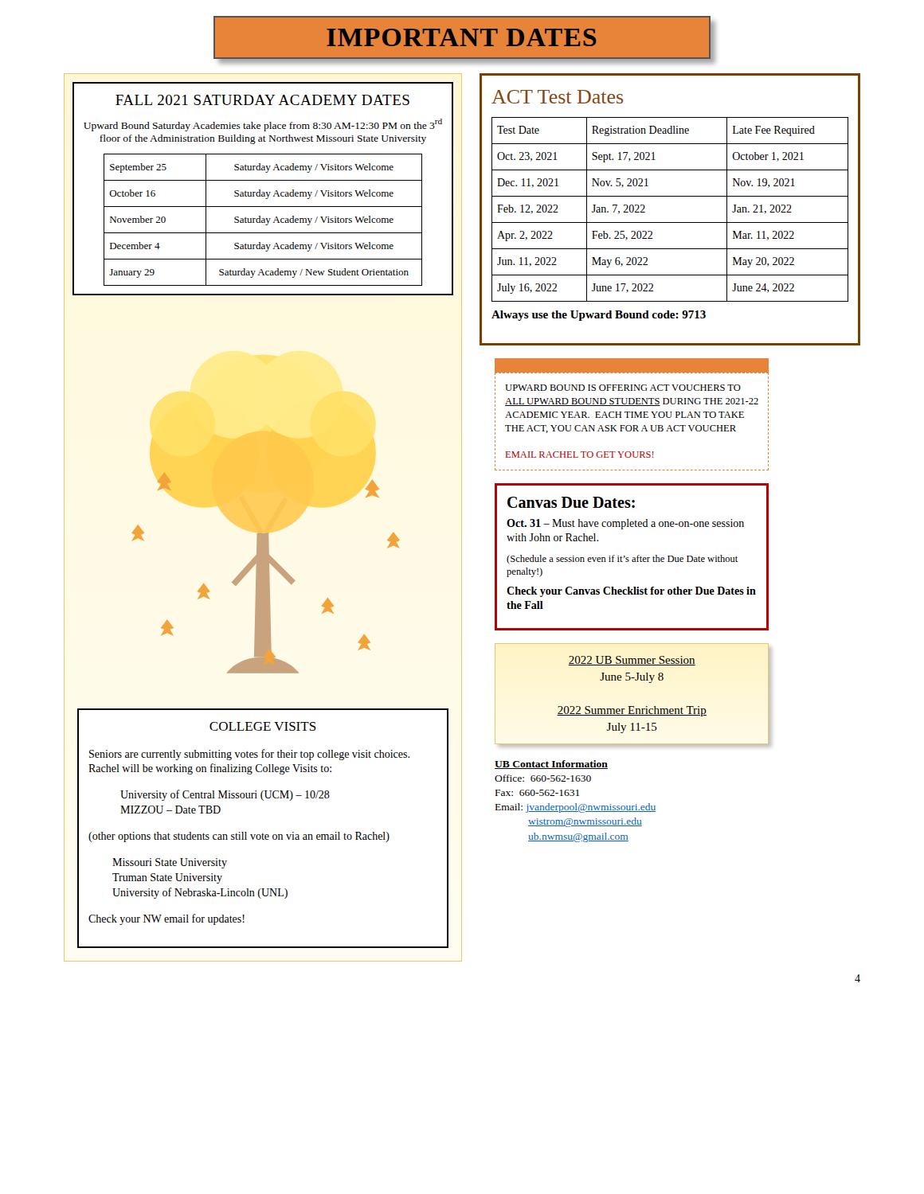IMPORTANT DATES
FALL 2021 SATURDAY ACADEMY DATES
Upward Bound Saturday Academies take place from 8:30 AM-12:30 PM on the 3rd floor of the Administration Building at Northwest Missouri State University
| September 25 | Saturday Academy / Visitors Welcome |
| October 16 | Saturday Academy / Visitors Welcome |
| November 20 | Saturday Academy / Visitors Welcome |
| December 4 | Saturday Academy / Visitors Welcome |
| January 29 | Saturday Academy / New Student Orientation |
COLLEGE VISITS
Seniors are currently submitting votes for their top college visit choices. Rachel will be working on finalizing College Visits to:
University of Central Missouri (UCM) – 10/28
MIZZOU – Date TBD
(other options that students can still vote on via an email to Rachel)
Missouri State University
Truman State University
University of Nebraska-Lincoln (UNL)
Check your NW email for updates!
ACT Test Dates
| Test Date | Registration Deadline | Late Fee Required |
| --- | --- | --- |
| Oct. 23, 2021 | Sept. 17, 2021 | October 1, 2021 |
| Dec. 11, 2021 | Nov. 5, 2021 | Nov. 19, 2021 |
| Feb. 12, 2022 | Jan. 7, 2022 | Jan. 21, 2022 |
| Apr. 2, 2022 | Feb. 25, 2022 | Mar. 11, 2022 |
| Jun. 11, 2022 | May 6, 2022 | May 20, 2022 |
| July 16, 2022 | June 17, 2022 | June 24, 2022 |
Always use the Upward Bound code: 9713
UPWARD BOUND IS OFFERING ACT VOUCHERS TO ALL UPWARD BOUND STUDENTS DURING THE 2021-22 ACADEMIC YEAR. EACH TIME YOU PLAN TO TAKE THE ACT, YOU CAN ASK FOR A UB ACT VOUCHER
EMAIL RACHEL TO GET YOURS!
Canvas Due Dates:
Oct. 31 – Must have completed a one-on-one session with John or Rachel.
(Schedule a session even if it’s after the Due Date without penalty!)
Check your Canvas Checklist for other Due Dates in the Fall
2022 UB Summer Session
June 5-July 8
2022 Summer Enrichment Trip
July 11-15
UB Contact Information
Office: 660-562-1630
Fax: 660-562-1631
Email: jvanderpool@nwmissouri.edu
wistrom@nwmissouri.edu
ub.nwmsu@gmail.com
4